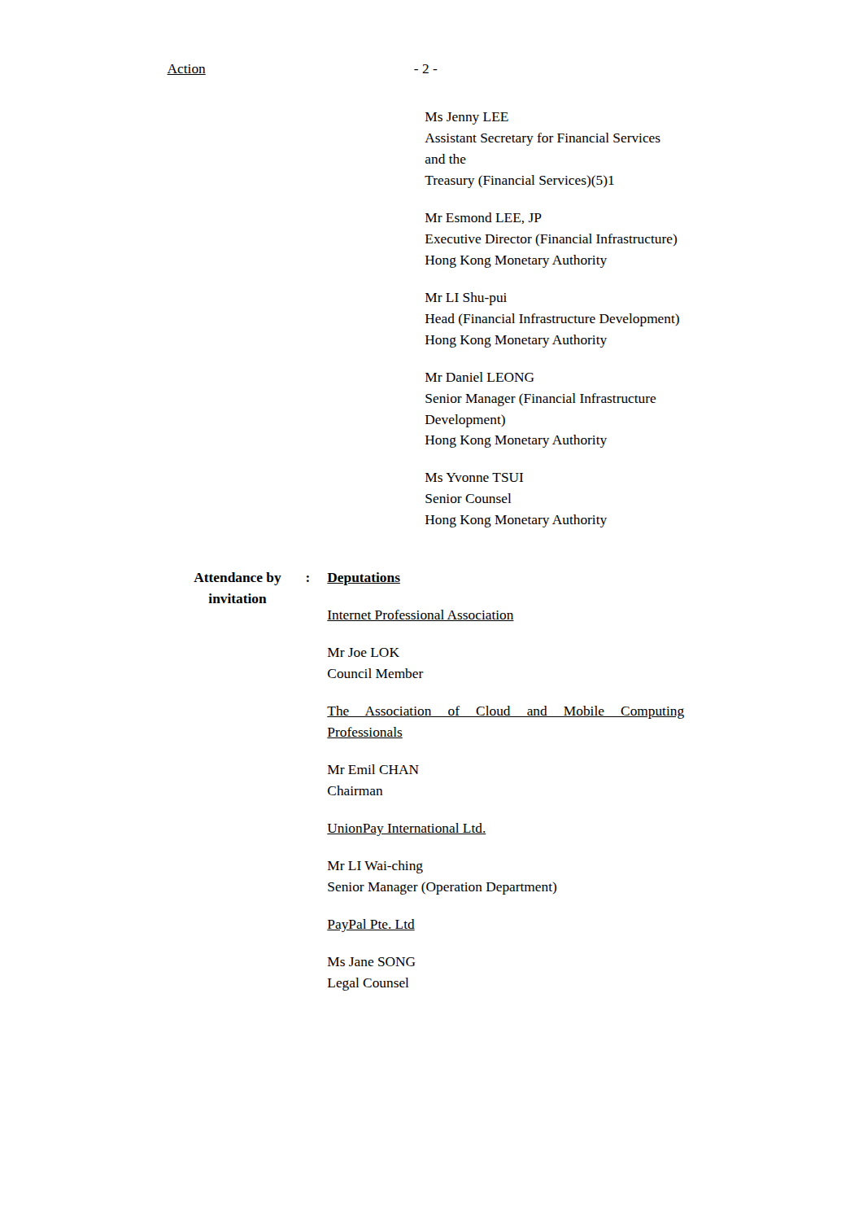Action
- 2 -
Ms Jenny LEE
Assistant Secretary for Financial Services and the
Treasury (Financial Services)(5)1
Mr Esmond LEE, JP
Executive Director (Financial Infrastructure)
Hong Kong Monetary Authority
Mr LI Shu-pui
Head (Financial Infrastructure Development)
Hong Kong Monetary Authority
Mr Daniel LEONG
Senior Manager (Financial Infrastructure Development)
Hong Kong Monetary Authority
Ms Yvonne TSUI
Senior Counsel
Hong Kong Monetary Authority
Attendance by invitation
:
Deputations
Internet Professional Association
Mr Joe LOK
Council Member
The Association of Cloud and Mobile Computing Professionals
Mr Emil CHAN
Chairman
UnionPay International Ltd.
Mr LI Wai-ching
Senior Manager (Operation Department)
PayPal Pte. Ltd
Ms Jane SONG
Legal Counsel